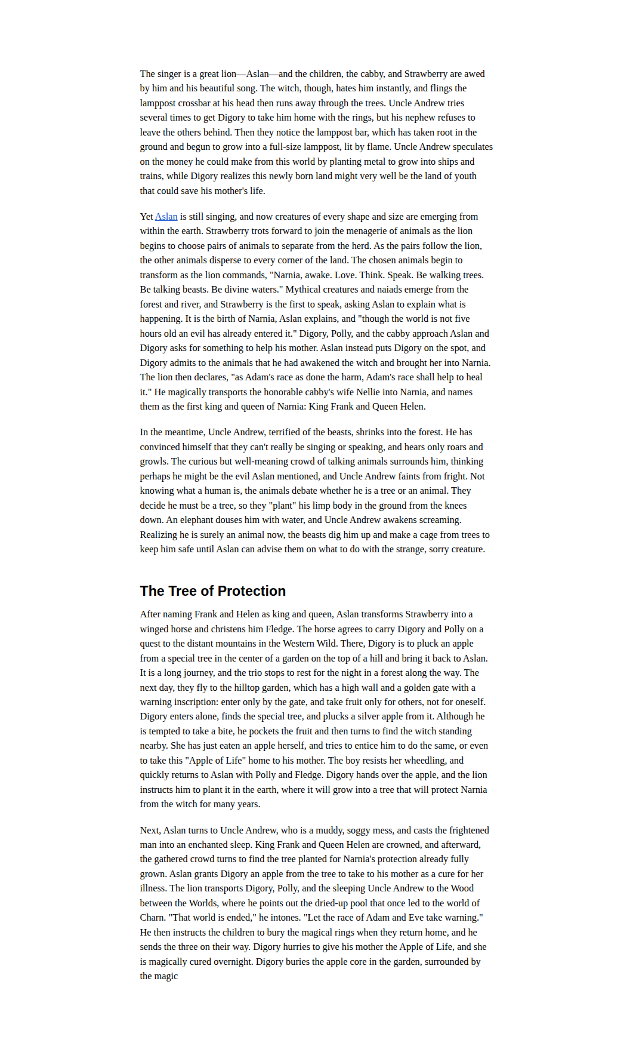The singer is a great lion—Aslan—and the children, the cabby, and Strawberry are awed by him and his beautiful song. The witch, though, hates him instantly, and flings the lamppost crossbar at his head then runs away through the trees. Uncle Andrew tries several times to get Digory to take him home with the rings, but his nephew refuses to leave the others behind. Then they notice the lamppost bar, which has taken root in the ground and begun to grow into a full-size lamppost, lit by flame. Uncle Andrew speculates on the money he could make from this world by planting metal to grow into ships and trains, while Digory realizes this newly born land might very well be the land of youth that could save his mother's life.
Yet Aslan is still singing, and now creatures of every shape and size are emerging from within the earth. Strawberry trots forward to join the menagerie of animals as the lion begins to choose pairs of animals to separate from the herd. As the pairs follow the lion, the other animals disperse to every corner of the land. The chosen animals begin to transform as the lion commands, "Narnia, awake. Love. Think. Speak. Be walking trees. Be talking beasts. Be divine waters." Mythical creatures and naiads emerge from the forest and river, and Strawberry is the first to speak, asking Aslan to explain what is happening. It is the birth of Narnia, Aslan explains, and "though the world is not five hours old an evil has already entered it." Digory, Polly, and the cabby approach Aslan and Digory asks for something to help his mother. Aslan instead puts Digory on the spot, and Digory admits to the animals that he had awakened the witch and brought her into Narnia. The lion then declares, "as Adam's race as done the harm, Adam's race shall help to heal it." He magically transports the honorable cabby's wife Nellie into Narnia, and names them as the first king and queen of Narnia: King Frank and Queen Helen.
In the meantime, Uncle Andrew, terrified of the beasts, shrinks into the forest. He has convinced himself that they can't really be singing or speaking, and hears only roars and growls. The curious but well-meaning crowd of talking animals surrounds him, thinking perhaps he might be the evil Aslan mentioned, and Uncle Andrew faints from fright. Not knowing what a human is, the animals debate whether he is a tree or an animal. They decide he must be a tree, so they "plant" his limp body in the ground from the knees down. An elephant douses him with water, and Uncle Andrew awakens screaming. Realizing he is surely an animal now, the beasts dig him up and make a cage from trees to keep him safe until Aslan can advise them on what to do with the strange, sorry creature.
The Tree of Protection
After naming Frank and Helen as king and queen, Aslan transforms Strawberry into a winged horse and christens him Fledge. The horse agrees to carry Digory and Polly on a quest to the distant mountains in the Western Wild. There, Digory is to pluck an apple from a special tree in the center of a garden on the top of a hill and bring it back to Aslan. It is a long journey, and the trio stops to rest for the night in a forest along the way. The next day, they fly to the hilltop garden, which has a high wall and a golden gate with a warning inscription: enter only by the gate, and take fruit only for others, not for oneself. Digory enters alone, finds the special tree, and plucks a silver apple from it. Although he is tempted to take a bite, he pockets the fruit and then turns to find the witch standing nearby. She has just eaten an apple herself, and tries to entice him to do the same, or even to take this "Apple of Life" home to his mother. The boy resists her wheedling, and quickly returns to Aslan with Polly and Fledge. Digory hands over the apple, and the lion instructs him to plant it in the earth, where it will grow into a tree that will protect Narnia from the witch for many years.
Next, Aslan turns to Uncle Andrew, who is a muddy, soggy mess, and casts the frightened man into an enchanted sleep. King Frank and Queen Helen are crowned, and afterward, the gathered crowd turns to find the tree planted for Narnia's protection already fully grown. Aslan grants Digory an apple from the tree to take to his mother as a cure for her illness. The lion transports Digory, Polly, and the sleeping Uncle Andrew to the Wood between the Worlds, where he points out the dried-up pool that once led to the world of Charn. "That world is ended," he intones. "Let the race of Adam and Eve take warning." He then instructs the children to bury the magical rings when they return home, and he sends the three on their way. Digory hurries to give his mother the Apple of Life, and she is magically cured overnight. Digory buries the apple core in the garden, surrounded by the magic